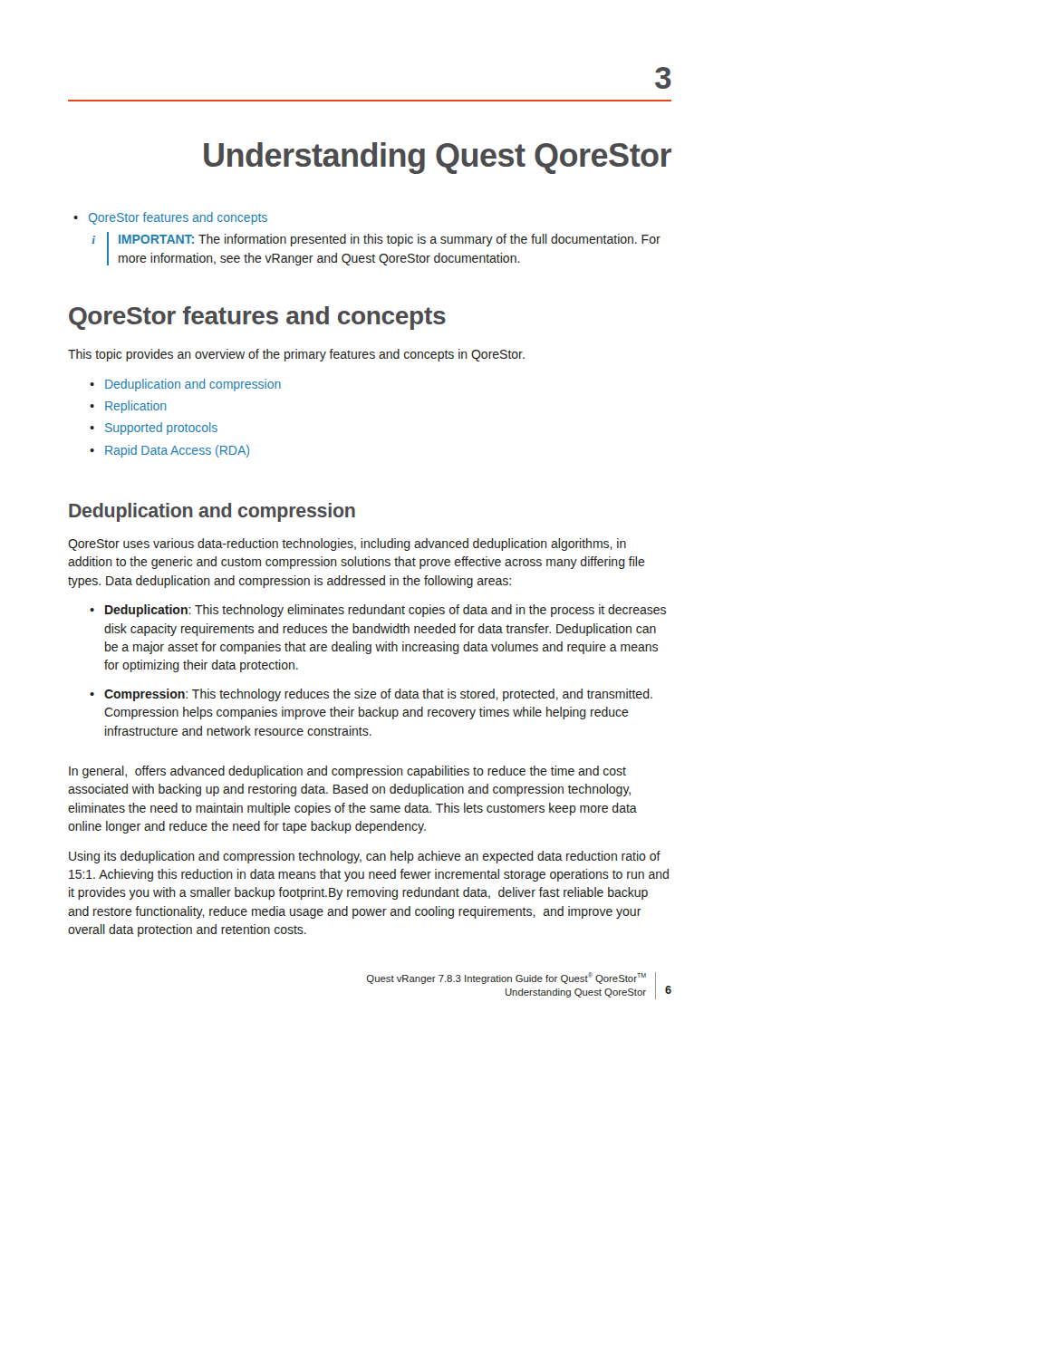3
Understanding Quest QoreStor
QoreStor features and concepts
i
IMPORTANT: The information presented in this topic is a summary of the full documentation. For more information, see the vRanger and Quest QoreStor documentation.
QoreStor features and concepts
This topic provides an overview of the primary features and concepts in QoreStor.
Deduplication and compression
Replication
Supported protocols
Rapid Data Access (RDA)
Deduplication and compression
QoreStor uses various data-reduction technologies, including advanced deduplication algorithms, in addition to the generic and custom compression solutions that prove effective across many differing file types. Data deduplication and compression is addressed in the following areas:
Deduplication: This technology eliminates redundant copies of data and in the process it decreases disk capacity requirements and reduces the bandwidth needed for data transfer. Deduplication can be a major asset for companies that are dealing with increasing data volumes and require a means for optimizing their data protection.
Compression: This technology reduces the size of data that is stored, protected, and transmitted. Compression helps companies improve their backup and recovery times while helping reduce infrastructure and network resource constraints.
In general, offers advanced deduplication and compression capabilities to reduce the time and cost associated with backing up and restoring data. Based on deduplication and compression technology, eliminates the need to maintain multiple copies of the same data. This lets customers keep more data online longer and reduce the need for tape backup dependency.
Using its deduplication and compression technology, can help achieve an expected data reduction ratio of 15:1. Achieving this reduction in data means that you need fewer incremental storage operations to run and it provides you with a smaller backup footprint.By removing redundant data, deliver fast reliable backup and restore functionality, reduce media usage and power and cooling requirements, and improve your overall data protection and retention costs.
Quest vRanger 7.8.3 Integration Guide for Quest® QoreStorTM
Understanding Quest QoreStor
6